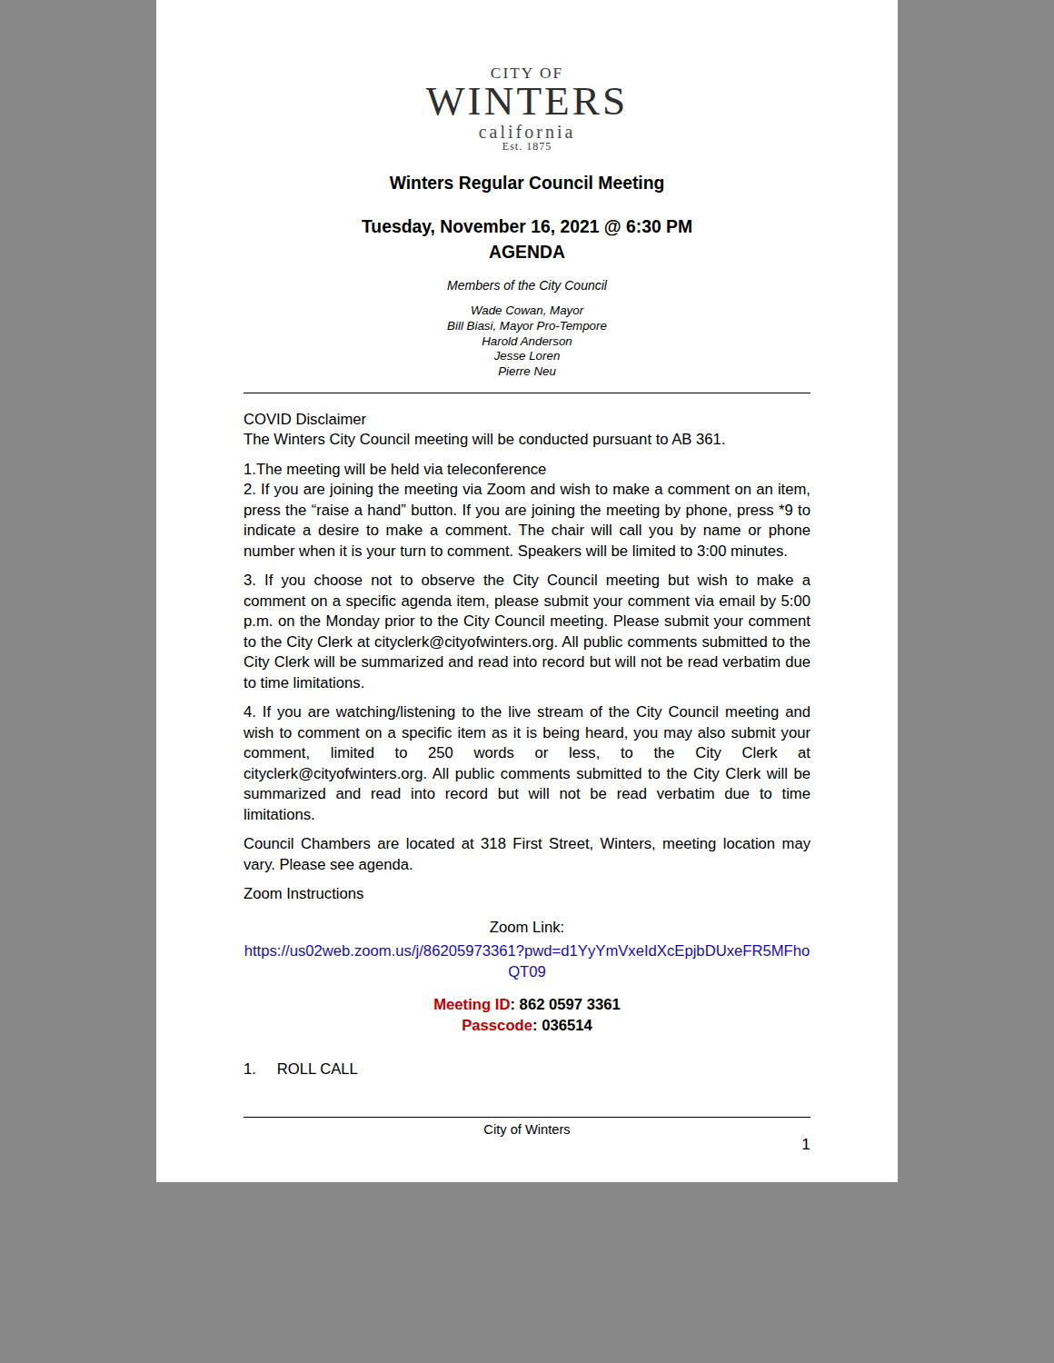CITY OF
WINTERS
california
Est. 1875
Winters Regular Council Meeting
Tuesday, November 16, 2021 @ 6:30 PM
AGENDA
Members of the City Council
Wade Cowan, Mayor
Bill Biasi, Mayor Pro-Tempore
Harold Anderson
Jesse Loren
Pierre Neu
COVID Disclaimer
The Winters City Council meeting will be conducted pursuant to AB 361.
1.The meeting will be held via teleconference
2. If you are joining the meeting via Zoom and wish to make a comment on an item, press the “raise a hand” button. If you are joining the meeting by phone, press *9 to indicate a desire to make a comment. The chair will call you by name or phone number when it is your turn to comment. Speakers will be limited to 3:00 minutes.
3. If you choose not to observe the City Council meeting but wish to make a comment on a specific agenda item, please submit your comment via email by 5:00 p.m. on the Monday prior to the City Council meeting. Please submit your comment to the City Clerk at cityclerk@cityofwinters.org. All public comments submitted to the City Clerk will be summarized and read into record but will not be read verbatim due to time limitations.
4. If you are watching/listening to the live stream of the City Council meeting and wish to comment on a specific item as it is being heard, you may also submit your comment, limited to 250 words or less, to the City Clerk at cityclerk@cityofwinters.org. All public comments submitted to the City Clerk will be summarized and read into record but will not be read verbatim due to time limitations.
Council Chambers are located at 318 First Street, Winters, meeting location may vary. Please see agenda.
Zoom Instructions
Zoom Link:
https://us02web.zoom.us/j/86205973361?pwd=d1YyYmVxeIdXcEpjbDUxeFR5MFhoQT09
Meeting ID: 862 0597 3361
Passcode: 036514
1. ROLL CALL
City of Winters
1